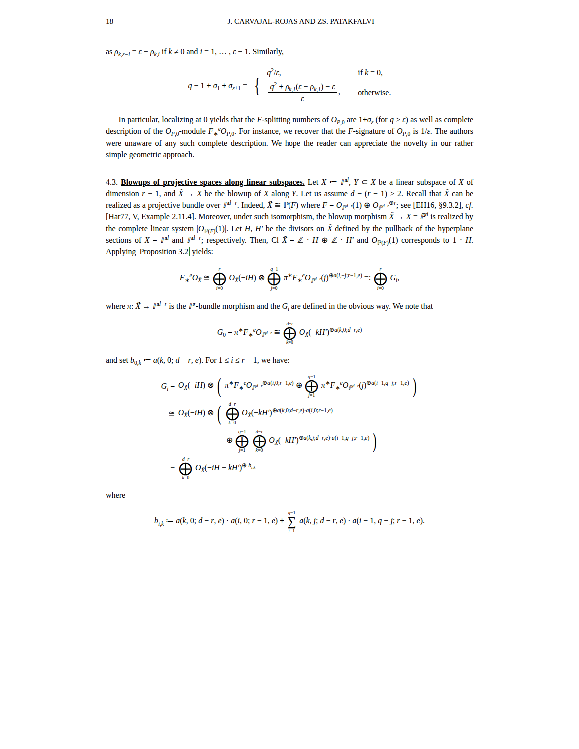18 J. CARVAJAL-ROJAS AND ZS. PATAKFALVI
as ρk,ε−i = ε − ρk,i if k ≠ 0 and i = 1, … , ε − 1. Similarly,
q − 1 + σ1 + σε+1 = { q2/ε, if k = 0, q2 + ρk,1(ε − ρk,1) − ε ε, otherwise.
In particular, localizing at 0 yields that the F-splitting numbers of OP,0 are 1+σε (for q ≥ ε) as well as complete description of the OP,0-module F∗eOP,0. For instance, we recover that the F-signature of OP,0 is 1/ε. The authors were unaware of any such complete description. We hope the reader can appreciate the novelty in our rather simple geometric approach.
4.3. Blowups of projective spaces along linear subspaces. Let X ≔ ℙd, Y ⊂ X be a linear subspace of X of dimension r − 1, and X̃ → X be the blowup of X along Y. Let us assume d − (r − 1) ≥ 2. Recall that X̃ can be realized as a projective bundle over ℙd−r. Indeed, X̃ ≅ ℙ(F) where F = Oℙd−r(1) ⊕ Oℙd−r⊕r; see [EH16, §9.3.2], cf. [Har77, V, Example 2.11.4]. Moreover, under such isomorphism, the blowup morphism X̃ → X = ℙd is realized by the complete linear system |Oℙ(F)(1)|. Let H, H′ be the divisors on X̃ defined by the pullback of the hyperplane sections of X = ℙd and ℙd−r; respectively. Then, Cl X̃ = ℤ · H ⊕ ℤ · H′ and Oℙ(F)(1) corresponds to 1 · H. Applying Proposition 3.2 yields:
F∗eOX̃ ≅ r⨁i=0 OX̃(−iH) ⊗ q−1⨁j=0 π∗F∗eOℙd−r(j)⊕a(i,−j;r−1,e) =: r⨁i=0 Gi,
where π: X̃ → ℙd−r is the ℙr-bundle morphism and the Gi are defined in the obvious way. We note that
G0 = π∗F∗eOℙd−r ≅ d−r⨁k=0 OX̃(−kH′)⊕a(k,0;d−r,e)
and set b0,k ≔ a(k, 0; d − r, e). For 1 ≤ i ≤ r − 1, we have:
Gi = OX̃(−iH) ⊗ ( π∗F∗eOℙd−r⊕a(i,0;r−1,e) ⊕ q−1⨁j=1 π∗F∗eOℙd−r(j)⊕a(i−1,q−j;r−1,e) ) ≅ OX̃(−iH) ⊗ ( d−r⨁k=0 OX̃(−kH′)⊕a(k,0;d−r,e)·a(i,0;r−1,e) ⊕ q−1⨁j=1 d−r⨁k=0 OX̃(−kH′)⊕a(k,j;d−r,e)·a(i−1,q−j;r−1,e) ) = d−r⨁k=0 OX̃(−iH − kH′)⊕ bi,k
where
bi,k ≔ a(k, 0; d − r, e) · a(i, 0; r − 1, e) + q−1∑j=1 a(k, j; d − r, e) · a(i − 1, q − j; r − 1, e).